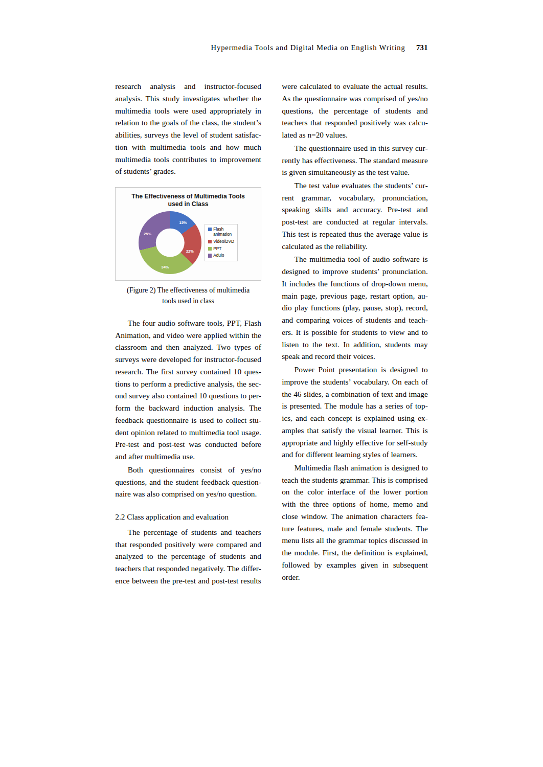Hypermedia Tools and Digital Media on English Writing 731
research analysis and instructor-focused analysis. This study investigates whether the multimedia tools were used appropriately in relation to the goals of the class, the student’s abilities, surveys the level of student satisfaction with multimedia tools and how much multimedia tools contributes to improvement of students’ grades.
The Effectiveness of Multimedia Tools
used in Class
15% 22% 34% 25%
Flash
animation
Video/DVD
PPT
Aduio
(Figure 2) The effectiveness of multimedia
tools used in class
The four audio software tools, PPT, Flash Animation, and video were applied within the classroom and then analyzed. Two types of surveys were developed for instructor-focused research. The first survey contained 10 questions to perform a predictive analysis, the second survey also contained 10 questions to perform the backward induction analysis. The feedback questionnaire is used to collect student opinion related to multimedia tool usage. Pre-test and post-test was conducted before and after multimedia use.
Both questionnaires consist of yes/no questions, and the student feedback questionnaire was also comprised on yes/no question.
2.2 Class application and evaluation
The percentage of students and teachers that responded positively were compared and analyzed to the percentage of students and teachers that responded negatively. The difference between the pre-test and post-test results were calculated to evaluate the actual results. As the questionnaire was comprised of yes/no questions, the percentage of students and teachers that responded positively was calculated as n=20 values.
The questionnaire used in this survey currently has effectiveness. The standard measure is given simultaneously as the test value.
The test value evaluates the students’ current grammar, vocabulary, pronunciation, speaking skills and accuracy. Pre-test and post-test are conducted at regular intervals. This test is repeated thus the average value is calculated as the reliability.
The multimedia tool of audio software is designed to improve students’ pronunciation. It includes the functions of drop-down menu, main page, previous page, restart option, audio play functions (play, pause, stop), record, and comparing voices of students and teachers. It is possible for students to view and to listen to the text. In addition, students may speak and record their voices.
Power Point presentation is designed to improve the students’ vocabulary. On each of the 46 slides, a combination of text and image is presented. The module has a series of topics, and each concept is explained using examples that satisfy the visual learner. This is appropriate and highly effective for self-study and for different learning styles of learners.
Multimedia flash animation is designed to teach the students grammar. This is comprised on the color interface of the lower portion with the three options of home, memo and close window. The animation characters feature features, male and female students. The menu lists all the grammar topics discussed in the module. First, the definition is explained, followed by examples given in subsequent order.